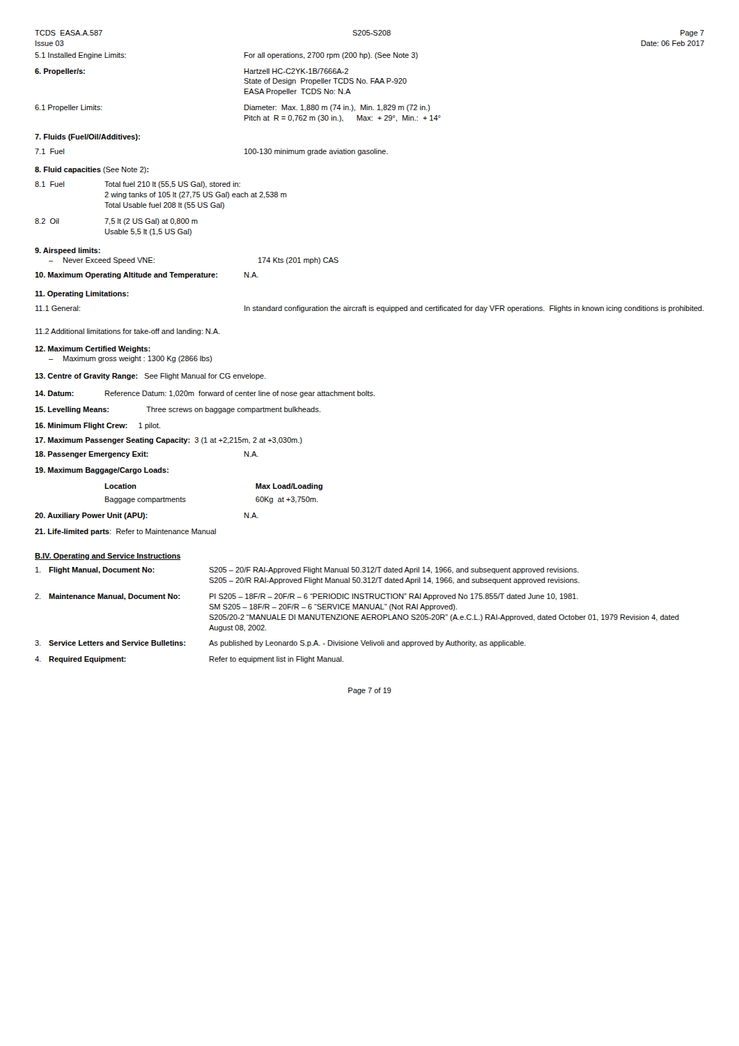TCDS EASA.A.587
Issue 03
S205-S208
Page 7
Date: 06 Feb 2017
5.1 Installed Engine Limits:
For all operations, 2700 rpm (200 hp). (See Note 3)
6. Propeller/s:
Hartzell HC-C2YK-1B/7666A-2
State of Design Propeller TCDS No. FAA P-920
EASA Propeller TCDS No: N.A
6.1 Propeller Limits:
Diameter: Max. 1,880 m (74 in.), Min. 1,829 m (72 in.)
Pitch at R = 0,762 m (30 in.), Max: + 29°, Min.: + 14°
7. Fluids (Fuel/Oil/Additives):
7.1 Fuel
100-130 minimum grade aviation gasoline.
8. Fluid capacities (See Note 2):
8.1 Fuel
Total fuel 210 lt (55,5 US Gal), stored in:
2 wing tanks of 105 lt (27,75 US Gal) each at 2,538 m
Total Usable fuel 208 lt (55 US Gal)
8.2 Oil
7,5 lt (2 US Gal) at 0,800 m
Usable 5,5 lt (1,5 US Gal)
9. Airspeed limits:
–
Never Exceed Speed VNE:
174 Kts (201 mph) CAS
10. Maximum Operating Altitude and Temperature:
N.A.
11. Operating Limitations:
11.1 General:
In standard configuration the aircraft is equipped and certificated for day VFR operations. Flights in known icing conditions is prohibited.
11.2 Additional limitations for take-off and landing: N.A.
12. Maximum Certified Weights:
–
Maximum gross weight : 1300 Kg (2866 lbs)
13. Centre of Gravity Range: See Flight Manual for CG envelope.
14. Datum:
Reference Datum: 1,020m forward of center line of nose gear attachment bolts.
15. Levelling Means:
Three screws on baggage compartment bulkheads.
16. Minimum Flight Crew: 1 pilot.
17. Maximum Passenger Seating Capacity: 3 (1 at +2,215m, 2 at +3,030m.)
18. Passenger Emergency Exit:
N.A.
19. Maximum Baggage/Cargo Loads:
| Location | Max Load/Loading |
| Baggage compartments | 60Kg at +3,750m. |
20. Auxiliary Power Unit (APU):
N.A.
21. Life-limited parts: Refer to Maintenance Manual
B.IV. Operating and Service Instructions
1.
Flight Manual, Document No:
S205 – 20/F RAI-Approved Flight Manual 50.312/T dated April 14, 1966, and subsequent approved revisions.
S205 – 20/R RAI-Approved Flight Manual 50.312/T dated April 14, 1966, and subsequent approved revisions.
2.
Maintenance Manual, Document No:
PI S205 – 18F/R – 20F/R – 6 “PERIODIC INSTRUCTION” RAI Approved No 175.855/T dated June 10, 1981.
SM S205 – 18F/R – 20F/R – 6 “SERVICE MANUAL” (Not RAI Approved).
S205/20-2 “MANUALE DI MANUTENZIONE AEROPLANO S205-20R” (A.e.C.L.) RAI-Approved, dated October 01, 1979 Revision 4, dated August 08, 2002.
3.
Service Letters and Service Bulletins:
As published by Leonardo S.p.A. - Divisione Velivoli and approved by Authority, as applicable.
4.
Required Equipment:
Refer to equipment list in Flight Manual.
Page 7 of 19